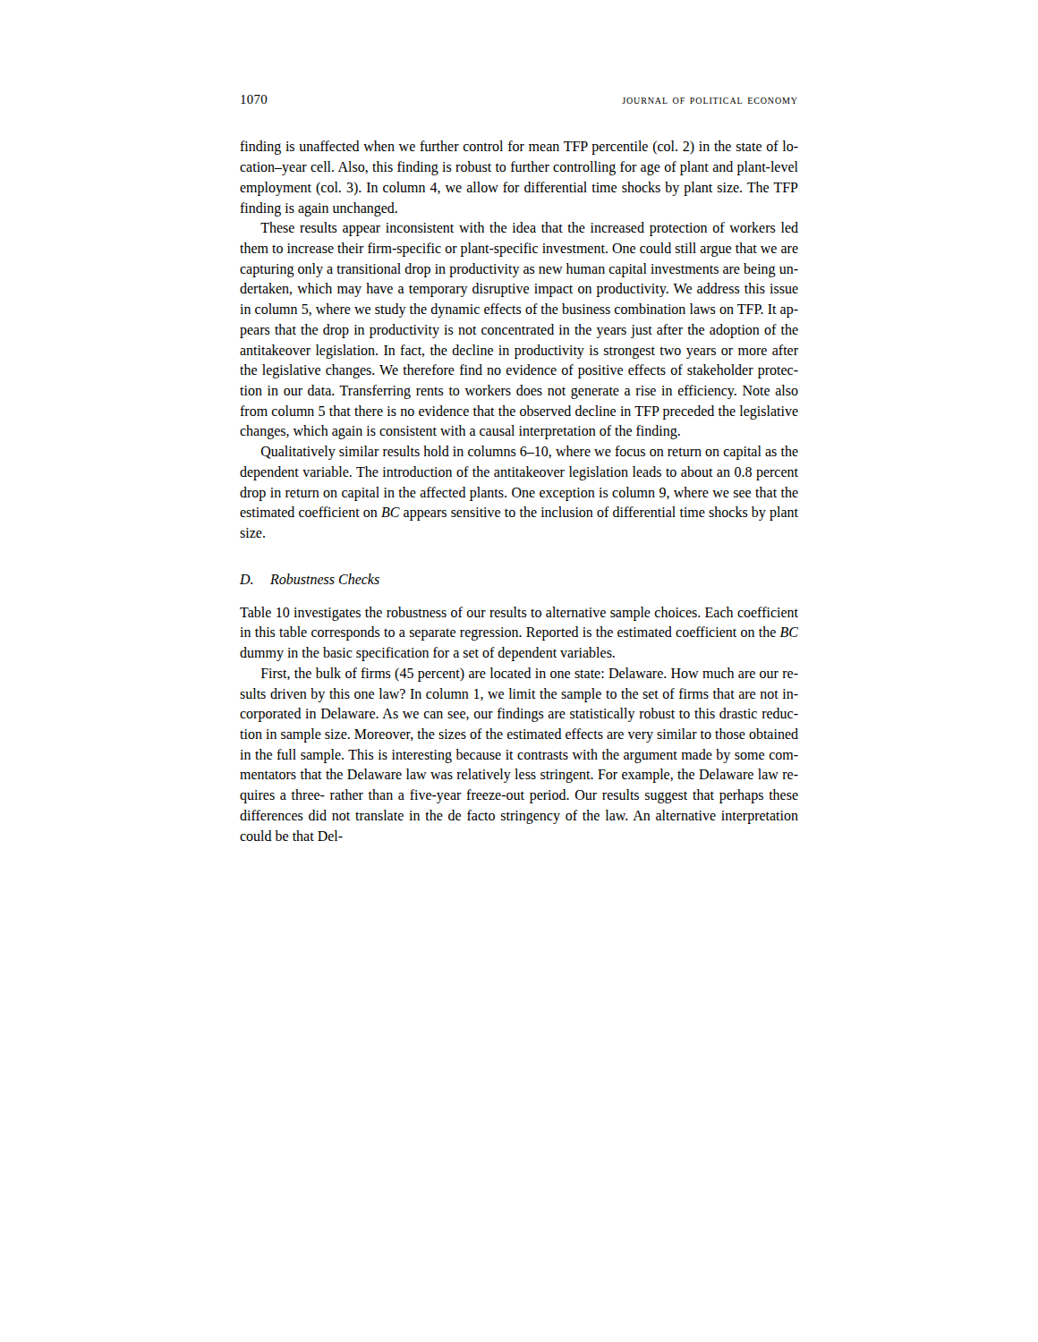1070 journal of political economy
finding is unaffected when we further control for mean TFP percentile (col. 2) in the state of location–year cell. Also, this finding is robust to further controlling for age of plant and plant-level employment (col. 3). In column 4, we allow for differential time shocks by plant size. The TFP finding is again unchanged.
These results appear inconsistent with the idea that the increased protection of workers led them to increase their firm-specific or plant-specific investment. One could still argue that we are capturing only a transitional drop in productivity as new human capital investments are being undertaken, which may have a temporary disruptive impact on productivity. We address this issue in column 5, where we study the dynamic effects of the business combination laws on TFP. It appears that the drop in productivity is not concentrated in the years just after the adoption of the antitakeover legislation. In fact, the decline in productivity is strongest two years or more after the legislative changes. We therefore find no evidence of positive effects of stakeholder protection in our data. Transferring rents to workers does not generate a rise in efficiency. Note also from column 5 that there is no evidence that the observed decline in TFP preceded the legislative changes, which again is consistent with a causal interpretation of the finding.
Qualitatively similar results hold in columns 6–10, where we focus on return on capital as the dependent variable. The introduction of the antitakeover legislation leads to about an 0.8 percent drop in return on capital in the affected plants. One exception is column 9, where we see that the estimated coefficient on BC appears sensitive to the inclusion of differential time shocks by plant size.
D. Robustness Checks
Table 10 investigates the robustness of our results to alternative sample choices. Each coefficient in this table corresponds to a separate regression. Reported is the estimated coefficient on the BC dummy in the basic specification for a set of dependent variables.
First, the bulk of firms (45 percent) are located in one state: Delaware. How much are our results driven by this one law? In column 1, we limit the sample to the set of firms that are not incorporated in Delaware. As we can see, our findings are statistically robust to this drastic reduction in sample size. Moreover, the sizes of the estimated effects are very similar to those obtained in the full sample. This is interesting because it contrasts with the argument made by some commentators that the Delaware law was relatively less stringent. For example, the Delaware law requires a three- rather than a five-year freeze-out period. Our results suggest that perhaps these differences did not translate in the de facto stringency of the law. An alternative interpretation could be that Del-